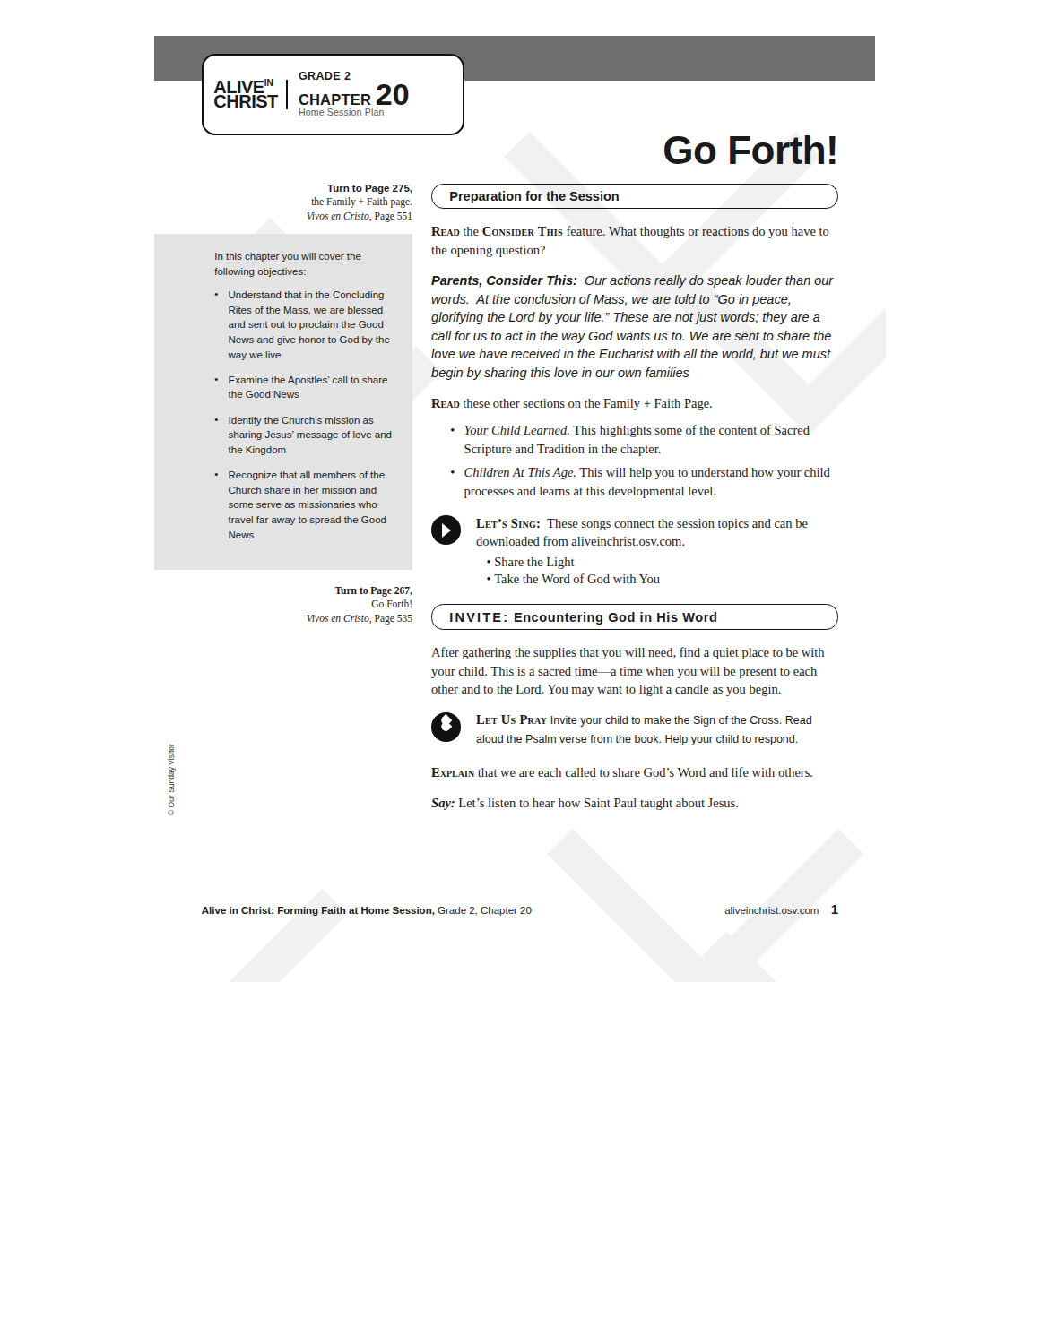ALIVE IN CHRIST
GRADE 2
CHAPTER 20
Home Session Plan
Go Forth!
Turn to Page 275,
the Family + Faith page.
Vivos en Cristo, Page 551
In this chapter you will cover the following objectives:
Understand that in the Concluding Rites of the Mass, we are blessed and sent out to proclaim the Good News and give honor to God by the way we live
Examine the Apostles’ call to share the Good News
Identify the Church’s mission as sharing Jesus’ message of love and the Kingdom
Recognize that all members of the Church share in her mission and some serve as missionaries who travel far away to spread the Good News
Turn to Page 267,
Go Forth!
Vivos en Cristo, Page 535
© Our Sunday Visitor
Preparation for the Session
Read the Consider This feature. What thoughts or reactions do you have to the opening question?
Parents, Consider This: Our actions really do speak louder than our words. At the conclusion of Mass, we are told to “Go in peace, glorifying the Lord by your life.” These are not just words; they are a call for us to act in the way God wants us to. We are sent to share the love we have received in the Eucharist with all the world, but we must begin by sharing this love in our own families
Read these other sections on the Family + Faith Page.
Your Child Learned. This highlights some of the content of Sacred Scripture and Tradition in the chapter.
Children At This Age. This will help you to understand how your child processes and learns at this developmental level.
Let’s Sing: These songs connect the session topics and can be downloaded from aliveinchrist.osv.com.
• Share the Light
• Take the Word of God with You
INVITE: Encountering God in His Word
After gathering the supplies that you will need, find a quiet place to be with your child. This is a sacred time—a time when you will be present to each other and to the Lord. You may want to light a candle as you begin.
Let Us Pray Invite your child to make the Sign of the Cross. Read aloud the Psalm verse from the book. Help your child to respond.
Explain that we are each called to share God’s Word and life with others.
Say: Let’s listen to hear how Saint Paul taught about Jesus.
Alive in Christ: Forming Faith at Home Session, Grade 2, Chapter 20
aliveinchrist.osv.com 1